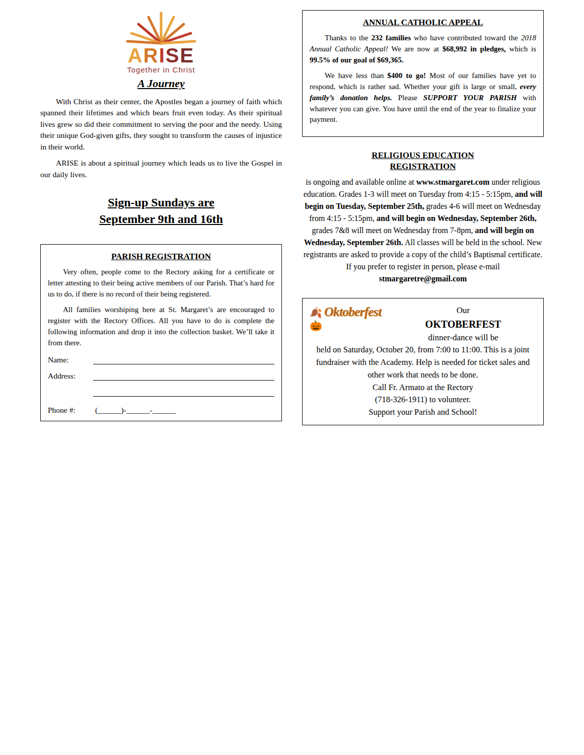ARISE
Together in Christ
A Journey
With Christ as their center, the Apostles began a journey of faith which spanned their lifetimes and which bears fruit even today. As their spiritual lives grew so did their commitment to serving the poor and the needy. Using their unique God-given gifts, they sought to transform the causes of injustice in their world.
ARISE is about a spiritual journey which leads us to live the Gospel in our daily lives.
Sign-up Sundays are
September 9th and 16th
PARISH REGISTRATION
Very often, people come to the Rectory asking for a certificate or letter attesting to their being active members of our Parish. That’s hard for us to do, if there is no record of their being registered.
All families worshiping here at St. Margaret’s are encouraged to register with the Rectory Offices. All you have to do is complete the following information and drop it into the collection basket. We’ll take it from there.
Name:
Address:
Phone #: (______)-______-______
ANNUAL CATHOLIC APPEAL
Thanks to the 232 families who have contributed toward the 2018 Annual Catholic Appeal! We are now at $68,992 in pledges, which is 99.5% of our goal of $69,365.
We have less than $400 to go! Most of our families have yet to respond, which is rather sad. Whether your gift is large or small, every family’s donation helps. Please SUPPORT YOUR PARISH with whatever you can give. You have until the end of the year to finalize your payment.
RELIGIOUS EDUCATION
REGISTRATION
is ongoing and available online at www.stmargaret.com under religious education. Grades 1-3 will meet on Tuesday from 4:15 - 5:15pm, and will begin on Tuesday, September 25th, grades 4-6 will meet on Wednesday from 4:15 - 5:15pm, and will begin on Wednesday, September 26th, grades 7&8 will meet on Wednesday from 7-8pm, and will begin on Wednesday, September 26th. All classes will be held in the school. New registrants are asked to provide a copy of the child’s Baptismal certificate. If you prefer to register in person, please e-mail stmargaretre@gmail.com
🍂 Oktoberfest 🎃
Our
OKTOBERFEST dinner-dance will be
held on Saturday, October 20, from 7:00 to 11:00. This is a joint fundraiser with the Academy. Help is needed for ticket sales and other work that needs to be done.
Call Fr. Armato at the Rectory
(718-326-1911) to volunteer.
Support your Parish and School!